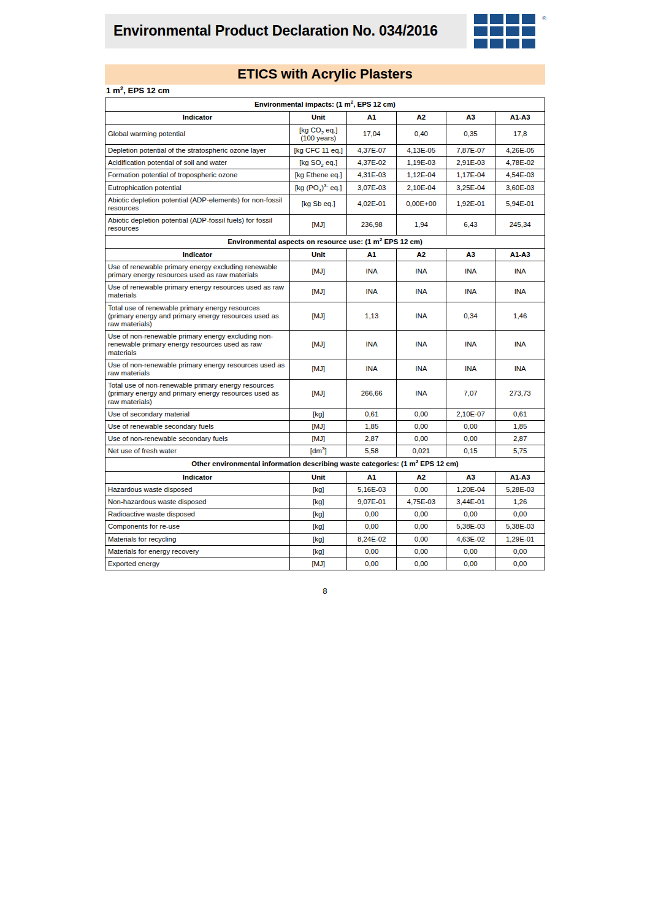Environmental Product Declaration No. 034/2016
®
ETICS with Acrylic Plasters
1 m2, EPS 12 cm
| Environmental impacts: (1 m 2 , EPS 12 cm) |
| --- |
| Indicator | Unit | A1 | A2 | A3 | A1-A3 |
| Global warming potential | [kg CO 2 eq.] (100 years) | 17,04 | 0,40 | 0,35 | 17,8 |
| Depletion potential of the stratospheric ozone layer | [kg CFC 11 eq.] | 4,37E-07 | 4,13E-05 | 7,87E-07 | 4,26E-05 |
| Acidification potential of soil and water | [kg SO 2 eq.] | 4,37E-02 | 1,19E-03 | 2,91E-03 | 4,78E-02 |
| Formation potential of tropospheric ozone | [kg Ethene eq.] | 4,31E-03 | 1,12E-04 | 1,17E-04 | 4,54E-03 |
| Eutrophication potential | [kg (PO 4 ) 3- eq.] | 3,07E-03 | 2,10E-04 | 3,25E-04 | 3,60E-03 |
| Abiotic depletion potential (ADP-elements) for non-fossil resources | [kg Sb eq.] | 4,02E-01 | 0,00E+00 | 1,92E-01 | 5,94E-01 |
| Abiotic depletion potential (ADP-fossil fuels) for fossil resources | [MJ] | 236,98 | 1,94 | 6,43 | 245,34 |
| Environmental aspects on resource use: (1 m 2 EPS 12 cm) |
| Indicator | Unit | A1 | A2 | A3 | A1-A3 |
| Use of renewable primary energy excluding renewable primary energy resources used as raw materials | [MJ] | INA | INA | INA | INA |
| Use of renewable primary energy resources used as raw materials | [MJ] | INA | INA | INA | INA |
| Total use of renewable primary energy resources (primary energy and primary energy resources used as raw materials) | [MJ] | 1,13 | INA | 0,34 | 1,46 |
| Use of non-renewable primary energy excluding non-renewable primary energy resources used as raw materials | [MJ] | INA | INA | INA | INA |
| Use of non-renewable primary energy resources used as raw materials | [MJ] | INA | INA | INA | INA |
| Total use of non-renewable primary energy resources (primary energy and primary energy resources used as raw materials) | [MJ] | 266,66 | INA | 7,07 | 273,73 |
| Use of secondary material | [kg] | 0,61 | 0,00 | 2,10E-07 | 0,61 |
| Use of renewable secondary fuels | [MJ] | 1,85 | 0,00 | 0,00 | 1,85 |
| Use of non-renewable secondary fuels | [MJ] | 2,87 | 0,00 | 0,00 | 2,87 |
| Net use of fresh water | [dm 3 ] | 5,58 | 0,021 | 0,15 | 5,75 |
| Other environmental information describing waste categories: (1 m 2 EPS 12 cm) |
| Indicator | Unit | A1 | A2 | A3 | A1-A3 |
| Hazardous waste disposed | [kg] | 5,16E-03 | 0,00 | 1,20E-04 | 5,28E-03 |
| Non-hazardous waste disposed | [kg] | 9,07E-01 | 4,75E-03 | 3,44E-01 | 1,26 |
| Radioactive waste disposed | [kg] | 0,00 | 0,00 | 0,00 | 0,00 |
| Components for re-use | [kg] | 0,00 | 0,00 | 5,38E-03 | 5,38E-03 |
| Materials for recycling | [kg] | 8,24E-02 | 0,00 | 4,63E-02 | 1,29E-01 |
| Materials for energy recovery | [kg] | 0,00 | 0,00 | 0,00 | 0,00 |
| Exported energy | [MJ] | 0,00 | 0,00 | 0,00 | 0,00 |
8